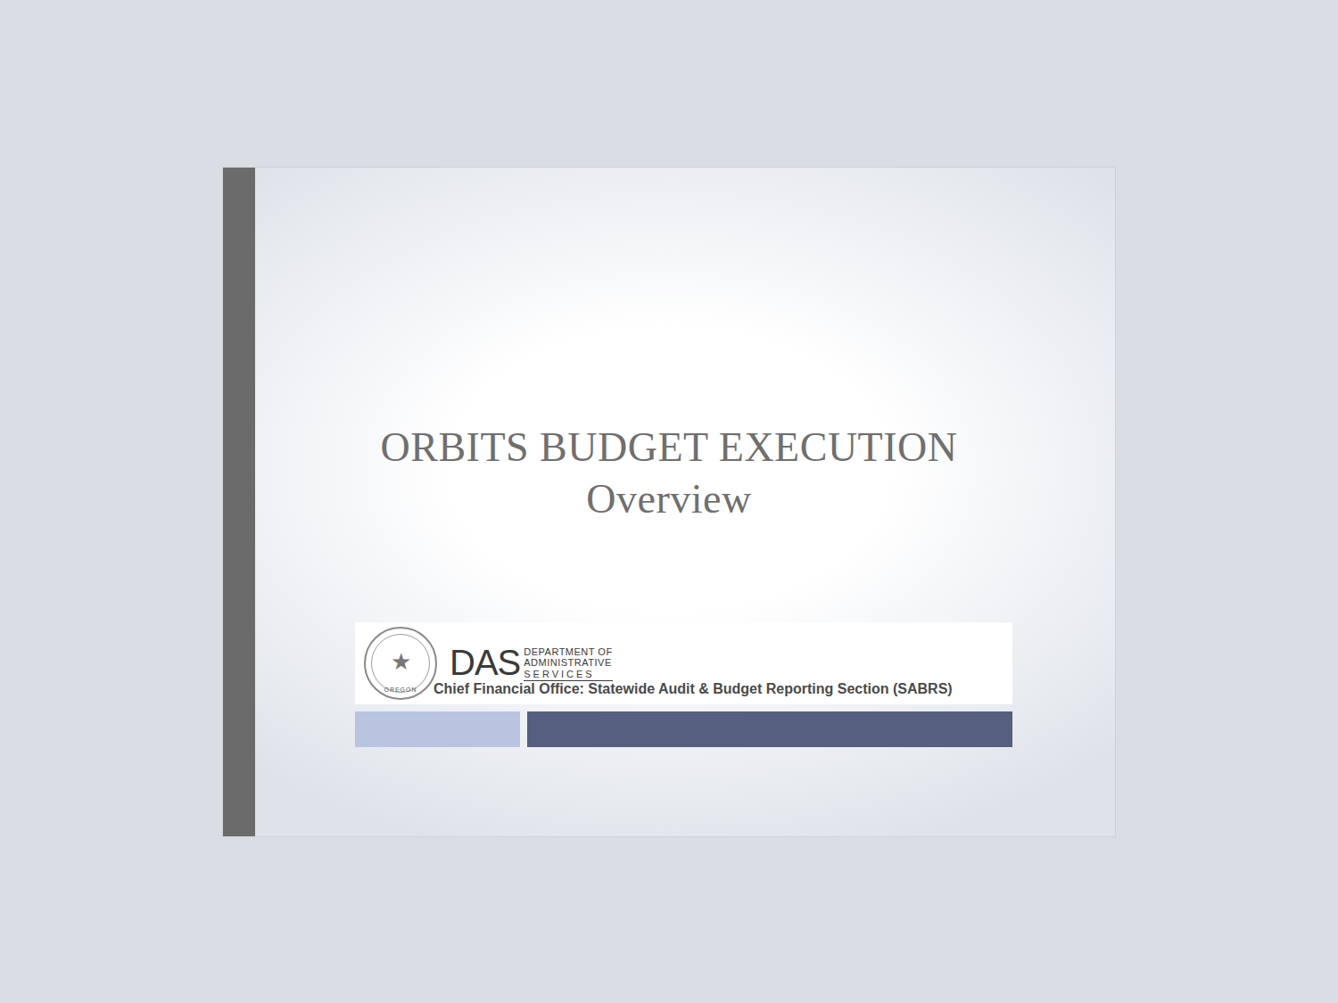ORBITS Budget Execution Overview
★
OREGON
DAS
Department of Administrative Services
Chief Financial Office: Statewide Audit & Budget Reporting Section (SABRS)